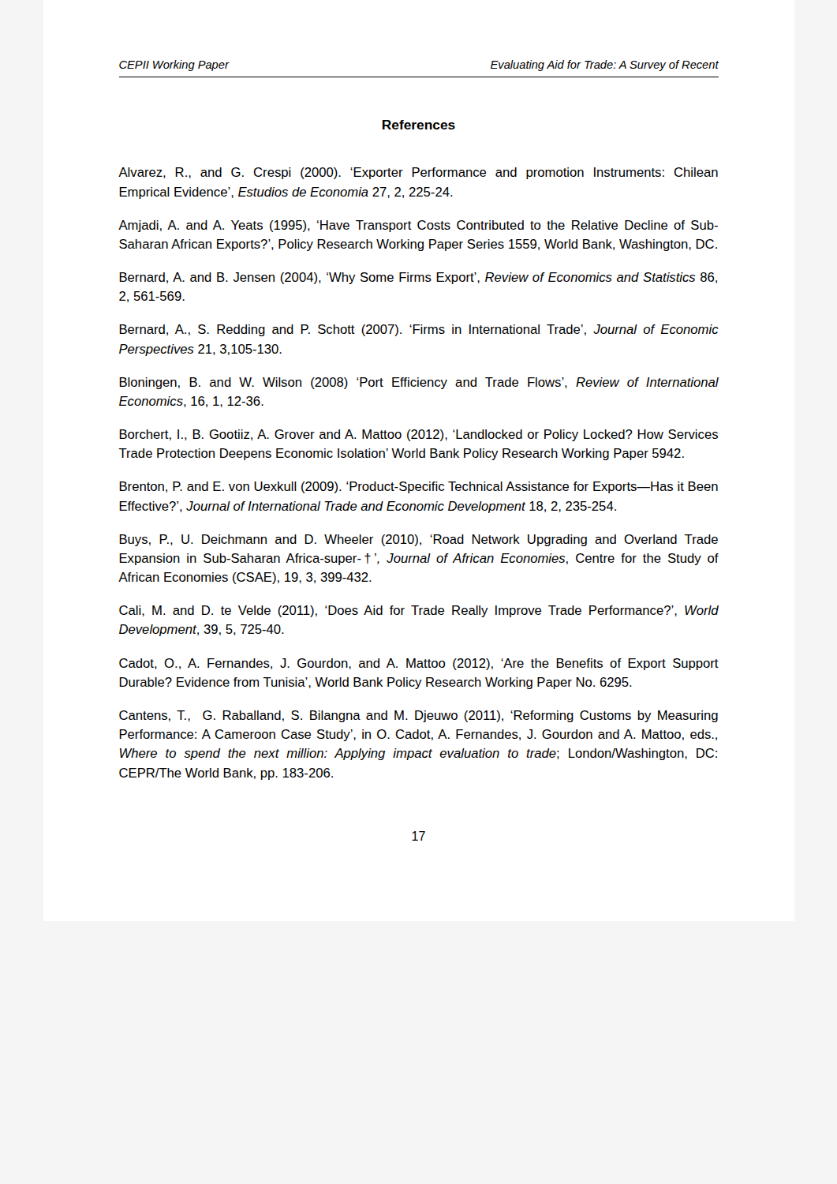CEPII Working Paper Evaluating Aid for Trade: A Survey of Recent
References
Alvarez, R., and G. Crespi (2000). ‘Exporter Performance and promotion Instruments: Chilean Emprical Evidence’, Estudios de Economia 27, 2, 225-24.
Amjadi, A. and A. Yeats (1995), ‘Have Transport Costs Contributed to the Relative Decline of Sub-Saharan African Exports?’, Policy Research Working Paper Series 1559, World Bank, Washington, DC.
Bernard, A. and B. Jensen (2004), ‘Why Some Firms Export’, Review of Economics and Statistics 86, 2, 561-569.
Bernard, A., S. Redding and P. Schott (2007). ‘Firms in International Trade’, Journal of Economic Perspectives 21, 3,105-130.
Bloningen, B. and W. Wilson (2008) ‘Port Efficiency and Trade Flows’, Review of International Economics, 16, 1, 12-36.
Borchert, I., B. Gootiiz, A. Grover and A. Mattoo (2012), ‘Landlocked or Policy Locked? How Services Trade Protection Deepens Economic Isolation’ World Bank Policy Research Working Paper 5942.
Brenton, P. and E. von Uexkull (2009). ‘Product-Specific Technical Assistance for Exports—Has it Been Effective?’, Journal of International Trade and Economic Development 18, 2, 235-254.
Buys, P., U. Deichmann and D. Wheeler (2010), ‘Road Network Upgrading and Overland Trade Expansion in Sub-Saharan Africa-super-†’, Journal of African Economies, Centre for the Study of African Economies (CSAE), 19, 3, 399-432.
Cali, M. and D. te Velde (2011), ‘Does Aid for Trade Really Improve Trade Performance?’, World Development, 39, 5, 725-40.
Cadot, O., A. Fernandes, J. Gourdon, and A. Mattoo (2012), ‘Are the Benefits of Export Support Durable? Evidence from Tunisia’, World Bank Policy Research Working Paper No. 6295.
Cantens, T., G. Raballand, S. Bilangna and M. Djeuwo (2011), ‘Reforming Customs by Measuring Performance: A Cameroon Case Study’, in O. Cadot, A. Fernandes, J. Gourdon and A. Mattoo, eds., Where to spend the next million: Applying impact evaluation to trade; London/Washington, DC: CEPR/The World Bank, pp. 183-206.
17